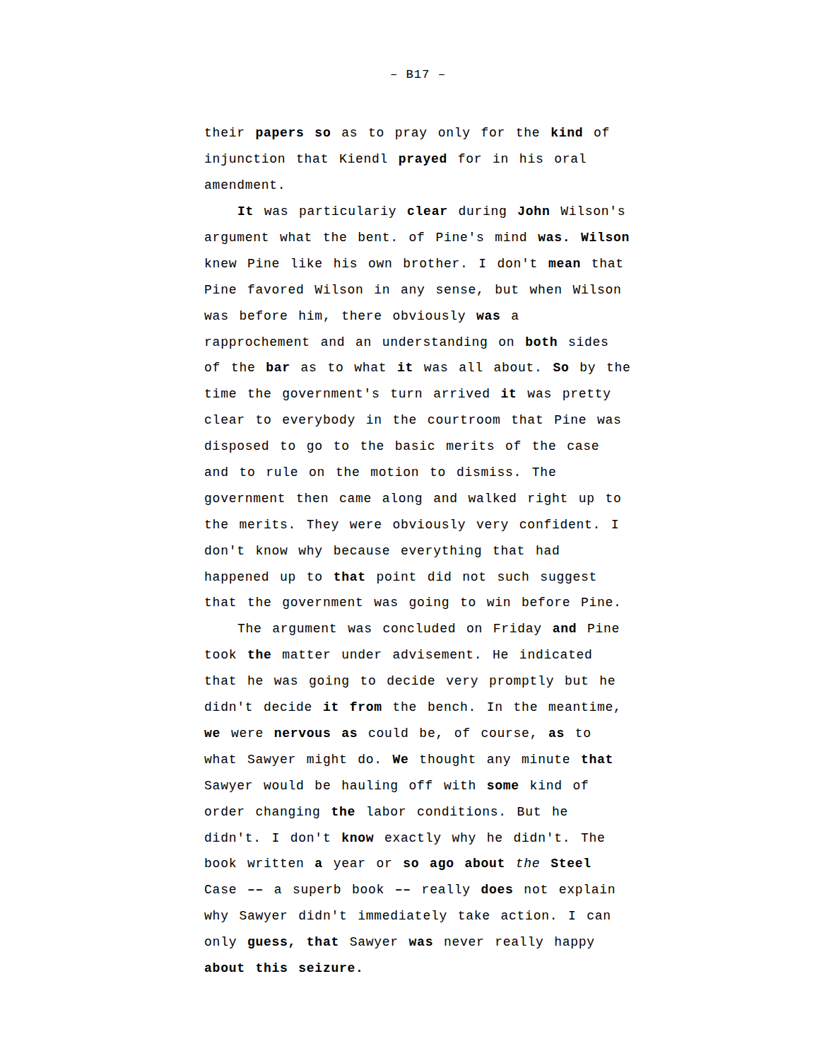– B17 –
their papers so as to pray only for the kind of injunction that Kiendl prayed for in his oral amendment.
It was particulariy clear during John Wilson's argument what the bent. of Pine's mind was. Wilson knew Pine like his own brother. I don't mean that Pine favored Wilson in any sense, but when Wilson was before him, there obviously was a rapprochement and an understanding on both sides of the bar as to what it was all about. So by the time the government's turn arrived it was pretty clear to everybody in the courtroom that Pine was disposed to go to the basic merits of the case and to rule on the motion to dismiss. The government then came along and walked right up to the merits. They were obviously very confident. I don't know why because everything that had happened up to that point did not such suggest that the government was going to win before Pine.
The argument was concluded on Friday and Pine took the matter under advisement. He indicated that he was going to decide very promptly but he didn't decide it from the bench. In the meantime, we were nervous as could be, of course, as to what Sawyer might do. We thought any minute that Sawyer would be hauling off with some kind of order changing the labor conditions. But he didn't. I don't know exactly why he didn't. The book written a year or so ago about the Steel Case –– a superb book –– really does not explain why Sawyer didn't immediately take action. I can only guess, that Sawyer was never really happy about this seizure.